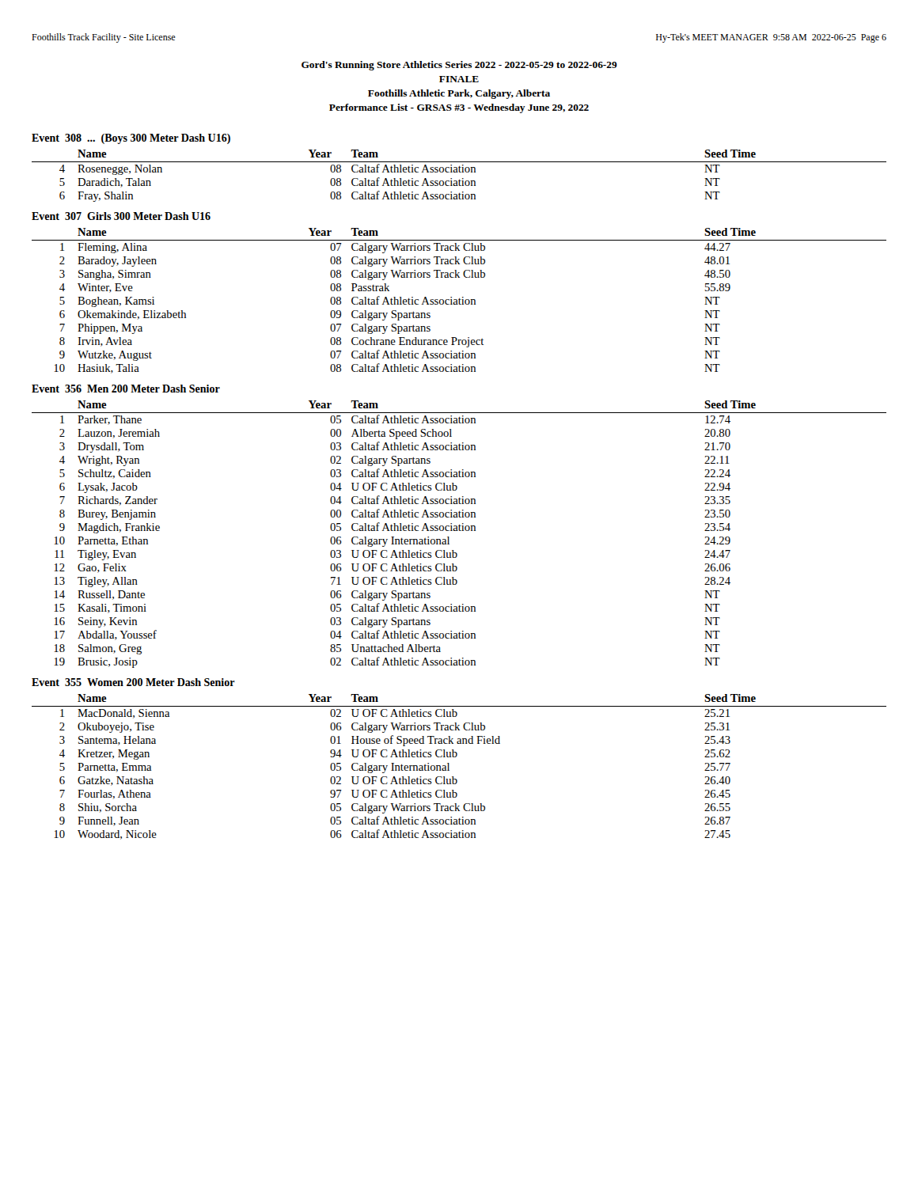Foothills Track Facility - Site License
Hy-Tek's MEET MANAGER 9:58 AM 2022-06-25 Page 6
Gord's Running Store Athletics Series 2022 - 2022-05-29 to 2022-06-29
FINALE
Foothills Athletic Park, Calgary, Alberta
Performance List - GRSAS #3 - Wednesday June 29, 2022
Event 308 ... (Boys 300 Meter Dash U16)
| | Name | Year | Team | Seed Time |
| --- | --- | --- | --- | --- |
| 4 | Rosenegge, Nolan | 08 | Caltaf Athletic Association | NT |
| 5 | Daradich, Talan | 08 | Caltaf Athletic Association | NT |
| 6 | Fray, Shalin | 08 | Caltaf Athletic Association | NT |
Event 307 Girls 300 Meter Dash U16
| | Name | Year | Team | Seed Time |
| --- | --- | --- | --- | --- |
| 1 | Fleming, Alina | 07 | Calgary Warriors Track Club | 44.27 |
| 2 | Baradoy, Jayleen | 08 | Calgary Warriors Track Club | 48.01 |
| 3 | Sangha, Simran | 08 | Calgary Warriors Track Club | 48.50 |
| 4 | Winter, Eve | 08 | Passtrak | 55.89 |
| 5 | Boghean, Kamsi | 08 | Caltaf Athletic Association | NT |
| 6 | Okemakinde, Elizabeth | 09 | Calgary Spartans | NT |
| 7 | Phippen, Mya | 07 | Calgary Spartans | NT |
| 8 | Irvin, Avlea | 08 | Cochrane Endurance Project | NT |
| 9 | Wutzke, August | 07 | Caltaf Athletic Association | NT |
| 10 | Hasiuk, Talia | 08 | Caltaf Athletic Association | NT |
Event 356 Men 200 Meter Dash Senior
| | Name | Year | Team | Seed Time |
| --- | --- | --- | --- | --- |
| 1 | Parker, Thane | 05 | Caltaf Athletic Association | 12.74 |
| 2 | Lauzon, Jeremiah | 00 | Alberta Speed School | 20.80 |
| 3 | Drysdall, Tom | 03 | Caltaf Athletic Association | 21.70 |
| 4 | Wright, Ryan | 02 | Calgary Spartans | 22.11 |
| 5 | Schultz, Caiden | 03 | Caltaf Athletic Association | 22.24 |
| 6 | Lysak, Jacob | 04 | U OF C Athletics Club | 22.94 |
| 7 | Richards, Zander | 04 | Caltaf Athletic Association | 23.35 |
| 8 | Burey, Benjamin | 00 | Caltaf Athletic Association | 23.50 |
| 9 | Magdich, Frankie | 05 | Caltaf Athletic Association | 23.54 |
| 10 | Parnetta, Ethan | 06 | Calgary International | 24.29 |
| 11 | Tigley, Evan | 03 | U OF C Athletics Club | 24.47 |
| 12 | Gao, Felix | 06 | U OF C Athletics Club | 26.06 |
| 13 | Tigley, Allan | 71 | U OF C Athletics Club | 28.24 |
| 14 | Russell, Dante | 06 | Calgary Spartans | NT |
| 15 | Kasali, Timoni | 05 | Caltaf Athletic Association | NT |
| 16 | Seiny, Kevin | 03 | Calgary Spartans | NT |
| 17 | Abdalla, Youssef | 04 | Caltaf Athletic Association | NT |
| 18 | Salmon, Greg | 85 | Unattached Alberta | NT |
| 19 | Brusic, Josip | 02 | Caltaf Athletic Association | NT |
Event 355 Women 200 Meter Dash Senior
| | Name | Year | Team | Seed Time |
| --- | --- | --- | --- | --- |
| 1 | MacDonald, Sienna | 02 | U OF C Athletics Club | 25.21 |
| 2 | Okuboyejo, Tise | 06 | Calgary Warriors Track Club | 25.31 |
| 3 | Santema, Helana | 01 | House of Speed Track and Field | 25.43 |
| 4 | Kretzer, Megan | 94 | U OF C Athletics Club | 25.62 |
| 5 | Parnetta, Emma | 05 | Calgary International | 25.77 |
| 6 | Gatzke, Natasha | 02 | U OF C Athletics Club | 26.40 |
| 7 | Fourlas, Athena | 97 | U OF C Athletics Club | 26.45 |
| 8 | Shiu, Sorcha | 05 | Calgary Warriors Track Club | 26.55 |
| 9 | Funnell, Jean | 05 | Caltaf Athletic Association | 26.87 |
| 10 | Woodard, Nicole | 06 | Caltaf Athletic Association | 27.45 |